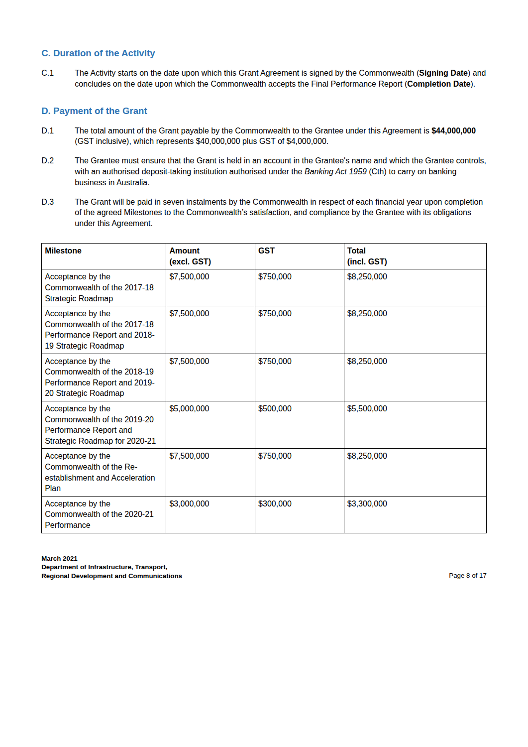C. Duration of the Activity
C.1
The Activity starts on the date upon which this Grant Agreement is signed by the Commonwealth (Signing Date) and concludes on the date upon which the Commonwealth accepts the Final Performance Report (Completion Date).
D. Payment of the Grant
D.1
The total amount of the Grant payable by the Commonwealth to the Grantee under this Agreement is $44,000,000 (GST inclusive), which represents $40,000,000 plus GST of $4,000,000.
D.2
The Grantee must ensure that the Grant is held in an account in the Grantee's name and which the Grantee controls, with an authorised deposit-taking institution authorised under the Banking Act 1959 (Cth) to carry on banking business in Australia.
D.3
The Grant will be paid in seven instalments by the Commonwealth in respect of each financial year upon completion of the agreed Milestones to the Commonwealth’s satisfaction, and compliance by the Grantee with its obligations under this Agreement.
| Milestone | Amount (excl. GST) | GST | Total (incl. GST) |
| --- | --- | --- | --- |
| Acceptance by the Commonwealth of the 2017-18 Strategic Roadmap | $7,500,000 | $750,000 | $8,250,000 |
| Acceptance by the Commonwealth of the 2017-18 Performance Report and 2018-19 Strategic Roadmap | $7,500,000 | $750,000 | $8,250,000 |
| Acceptance by the Commonwealth of the 2018-19 Performance Report and 2019-20 Strategic Roadmap | $7,500,000 | $750,000 | $8,250,000 |
| Acceptance by the Commonwealth of the 2019-20 Performance Report and Strategic Roadmap for 2020-21 | $5,000,000 | $500,000 | $5,500,000 |
| Acceptance by the Commonwealth of the Re-establishment and Acceleration Plan | $7,500,000 | $750,000 | $8,250,000 |
| Acceptance by the Commonwealth of the 2020-21 Performance | $3,000,000 | $300,000 | $3,300,000 |
March 2021
Department of Infrastructure, Transport,
Regional Development and Communications
Page 8 of 17